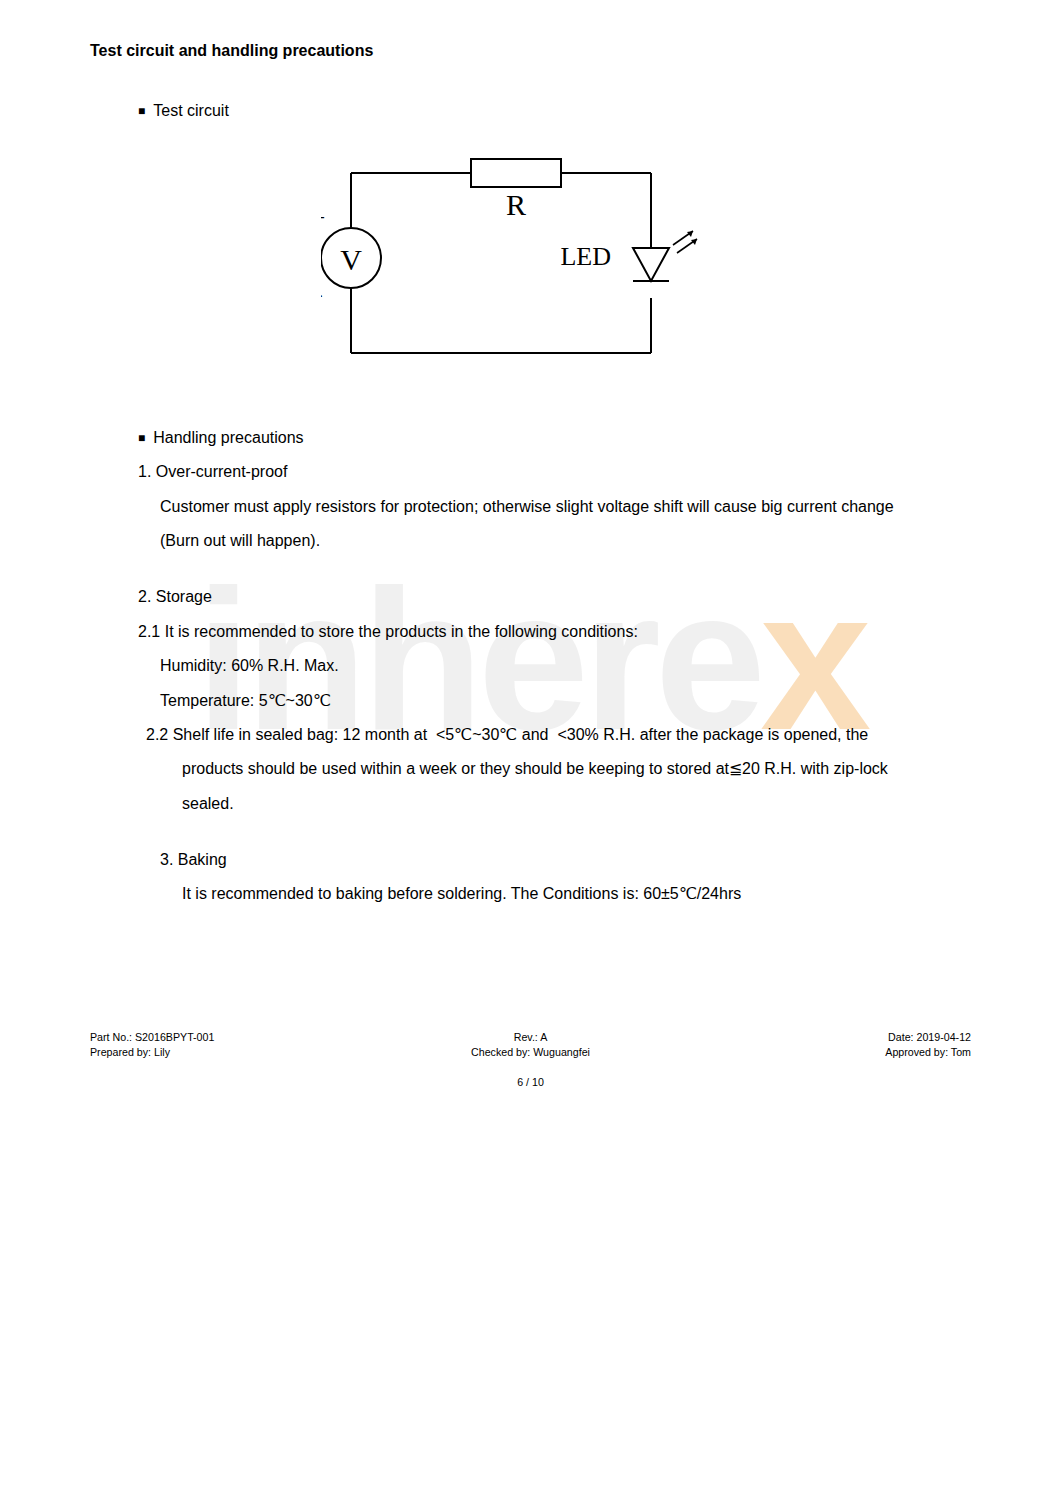inherex
Test circuit and handling precautions
Test circuit
R V + - LED
Handling precautions
1. Over-current-proof
Customer must apply resistors for protection; otherwise slight voltage shift will cause big current change
(Burn out will happen).
2. Storage
2.1 It is recommended to store the products in the following conditions:
Humidity: 60% R.H. Max.
Temperature: 5℃~30℃
2.2 Shelf life in sealed bag: 12 month at <5℃~30℃ and <30% R.H. after the package is opened, the
products should be used within a week or they should be keeping to stored at≦20 R.H. with zip-lock
sealed.
3. Baking
It is recommended to baking before soldering. The Conditions is: 60±5℃/24hrs
Part No.: S2016BPYT-001
Rev.: A
Date: 2019-04-12
Prepared by: Lily
Checked by: Wuguangfei
Approved by: Tom
6 / 10